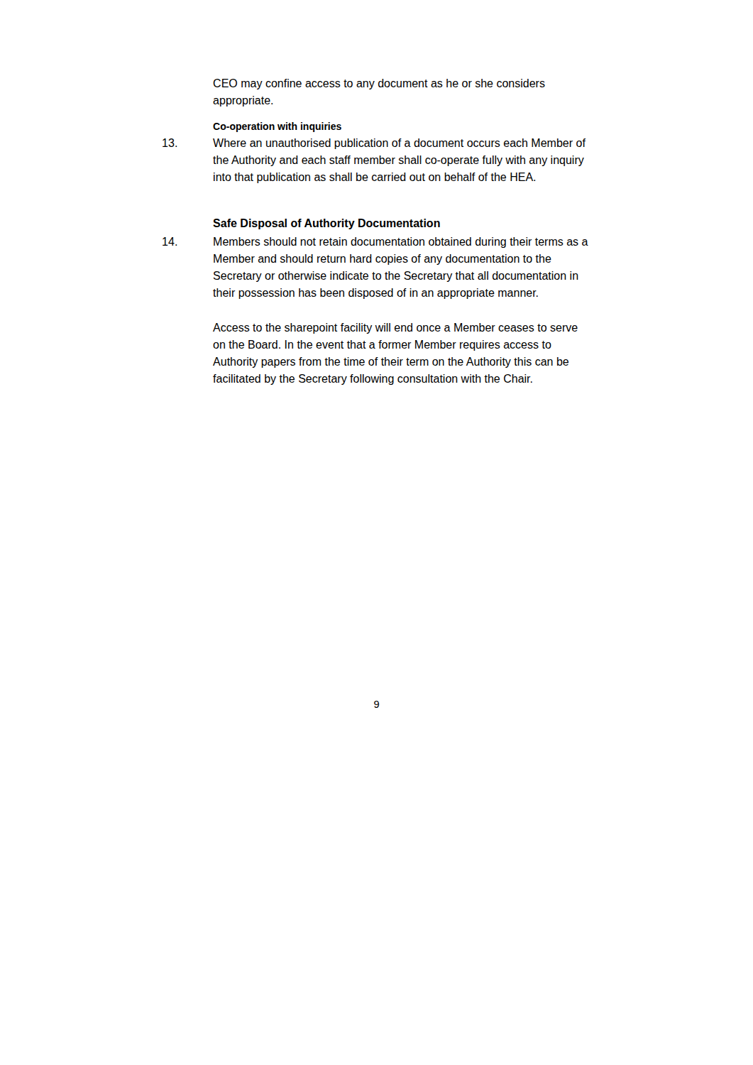CEO may confine access to any document as he or she considers appropriate.
Co-operation with inquiries
13.
Where an unauthorised publication of a document occurs each Member of the Authority and each staff member shall co-operate fully with any inquiry into that publication as shall be carried out on behalf of the HEA.
Safe Disposal of Authority Documentation
14.
Members should not retain documentation obtained during their terms as a Member and should return hard copies of any documentation to the Secretary or otherwise indicate to the Secretary that all documentation in their possession has been disposed of in an appropriate manner.
Access to the sharepoint facility will end once a Member ceases to serve on the Board. In the event that a former Member requires access to Authority papers from the time of their term on the Authority this can be facilitated by the Secretary following consultation with the Chair.
9